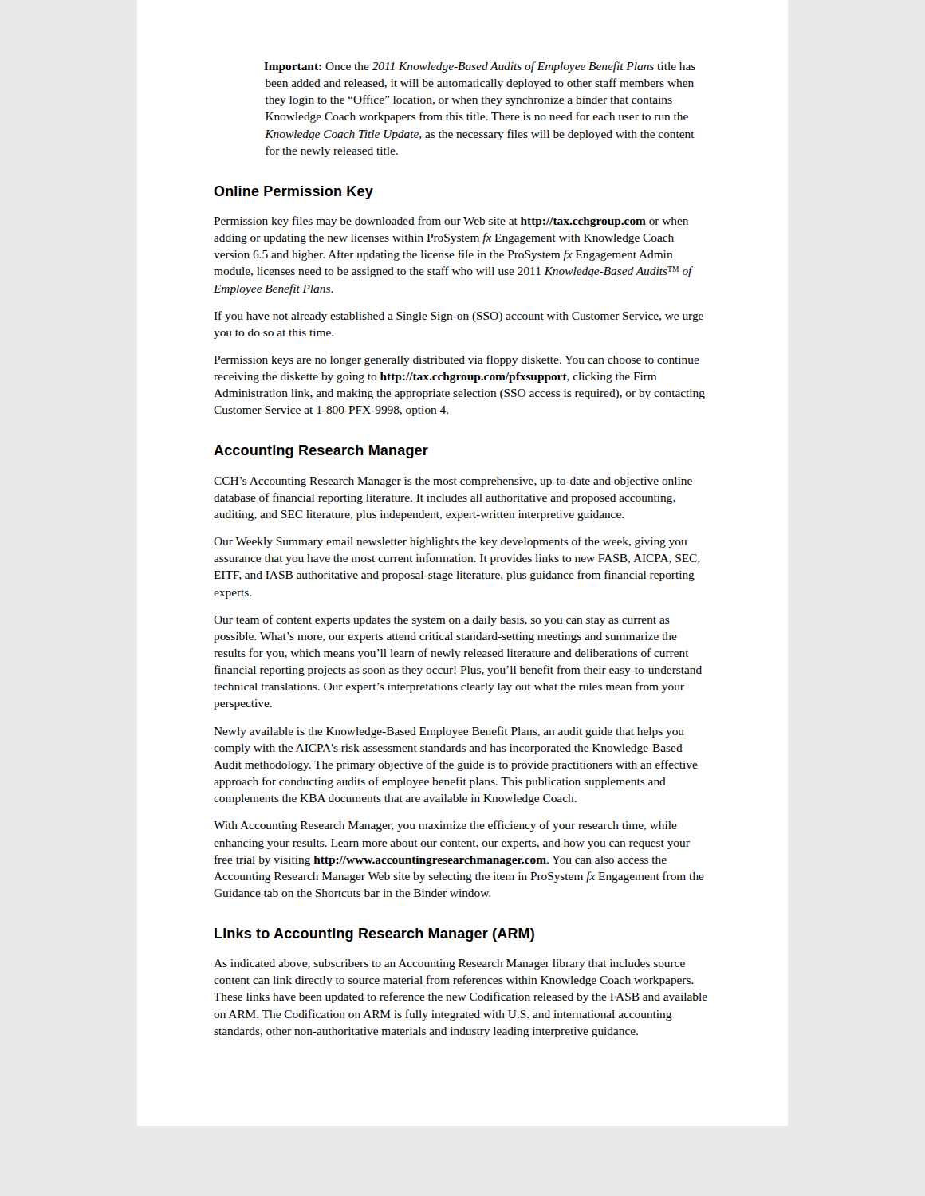Important: Once the 2011 Knowledge-Based Audits of Employee Benefit Plans title has been added and released, it will be automatically deployed to other staff members when they login to the “Office” location, or when they synchronize a binder that contains Knowledge Coach workpapers from this title. There is no need for each user to run the Knowledge Coach Title Update, as the necessary files will be deployed with the content for the newly released title.
Online Permission Key
Permission key files may be downloaded from our Web site at http://tax.cchgroup.com or when adding or updating the new licenses within ProSystem fx Engagement with Knowledge Coach version 6.5 and higher. After updating the license file in the ProSystem fx Engagement Admin module, licenses need to be assigned to the staff who will use 2011 Knowledge-Based Audits TM of Employee Benefit Plans.
If you have not already established a Single Sign-on (SSO) account with Customer Service, we urge you to do so at this time.
Permission keys are no longer generally distributed via floppy diskette. You can choose to continue receiving the diskette by going to http://tax.cchgroup.com/pfxsupport, clicking the Firm Administration link, and making the appropriate selection (SSO access is required), or by contacting Customer Service at 1-800-PFX-9998, option 4.
Accounting Research Manager
CCH’s Accounting Research Manager is the most comprehensive, up-to-date and objective online database of financial reporting literature. It includes all authoritative and proposed accounting, auditing, and SEC literature, plus independent, expert-written interpretive guidance.
Our Weekly Summary email newsletter highlights the key developments of the week, giving you assurance that you have the most current information. It provides links to new FASB, AICPA, SEC, EITF, and IASB authoritative and proposal-stage literature, plus guidance from financial reporting experts.
Our team of content experts updates the system on a daily basis, so you can stay as current as possible. What’s more, our experts attend critical standard-setting meetings and summarize the results for you, which means you’ll learn of newly released literature and deliberations of current financial reporting projects as soon as they occur! Plus, you’ll benefit from their easy-to-understand technical translations. Our expert’s interpretations clearly lay out what the rules mean from your perspective.
Newly available is the Knowledge-Based Employee Benefit Plans, an audit guide that helps you comply with the AICPA's risk assessment standards and has incorporated the Knowledge-Based Audit methodology. The primary objective of the guide is to provide practitioners with an effective approach for conducting audits of employee benefit plans. This publication supplements and complements the KBA documents that are available in Knowledge Coach.
With Accounting Research Manager, you maximize the efficiency of your research time, while enhancing your results. Learn more about our content, our experts, and how you can request your free trial by visiting http://www.accountingresearchmanager.com. You can also access the Accounting Research Manager Web site by selecting the item in ProSystem fx Engagement from the Guidance tab on the Shortcuts bar in the Binder window.
Links to Accounting Research Manager (ARM)
As indicated above, subscribers to an Accounting Research Manager library that includes source content can link directly to source material from references within Knowledge Coach workpapers. These links have been updated to reference the new Codification released by the FASB and available on ARM. The Codification on ARM is fully integrated with U.S. and international accounting standards, other non-authoritative materials and industry leading interpretive guidance.